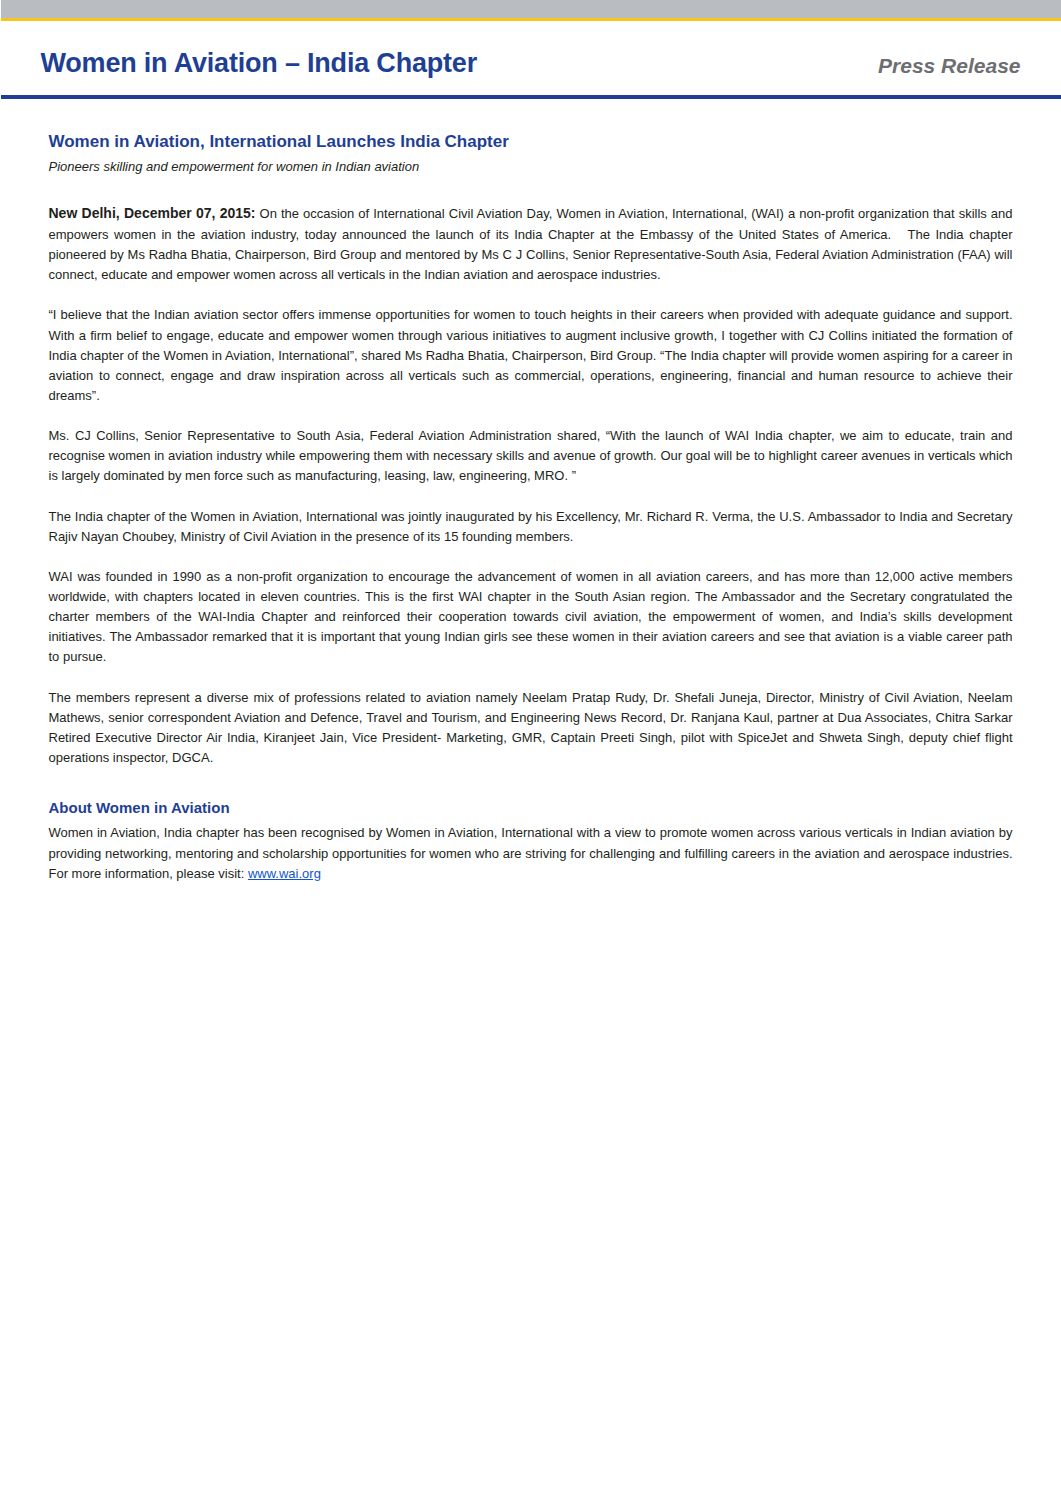Women in Aviation – India Chapter
Press Release
Women in Aviation, International Launches India Chapter
Pioneers skilling and empowerment for women in Indian aviation
New Delhi, December 07, 2015: On the occasion of International Civil Aviation Day, Women in Aviation, International, (WAI) a non-profit organization that skills and empowers women in the aviation industry, today announced the launch of its India Chapter at the Embassy of the United States of America. The India chapter pioneered by Ms Radha Bhatia, Chairperson, Bird Group and mentored by Ms C J Collins, Senior Representative-South Asia, Federal Aviation Administration (FAA) will connect, educate and empower women across all verticals in the Indian aviation and aerospace industries.
“I believe that the Indian aviation sector offers immense opportunities for women to touch heights in their careers when provided with adequate guidance and support. With a firm belief to engage, educate and empower women through various initiatives to augment inclusive growth, I together with CJ Collins initiated the formation of India chapter of the Women in Aviation, International”, shared Ms Radha Bhatia, Chairperson, Bird Group. “The India chapter will provide women aspiring for a career in aviation to connect, engage and draw inspiration across all verticals such as commercial, operations, engineering, financial and human resource to achieve their dreams”.
Ms. CJ Collins, Senior Representative to South Asia, Federal Aviation Administration shared, “With the launch of WAI India chapter, we aim to educate, train and recognise women in aviation industry while empowering them with necessary skills and avenue of growth. Our goal will be to highlight career avenues in verticals which is largely dominated by men force such as manufacturing, leasing, law, engineering, MRO. ”
The India chapter of the Women in Aviation, International was jointly inaugurated by his Excellency, Mr. Richard R. Verma, the U.S. Ambassador to India and Secretary Rajiv Nayan Choubey, Ministry of Civil Aviation in the presence of its 15 founding members.
WAI was founded in 1990 as a non-profit organization to encourage the advancement of women in all aviation careers, and has more than 12,000 active members worldwide, with chapters located in eleven countries. This is the first WAI chapter in the South Asian region. The Ambassador and the Secretary congratulated the charter members of the WAI-India Chapter and reinforced their cooperation towards civil aviation, the empowerment of women, and India’s skills development initiatives. The Ambassador remarked that it is important that young Indian girls see these women in their aviation careers and see that aviation is a viable career path to pursue.
The members represent a diverse mix of professions related to aviation namely Neelam Pratap Rudy, Dr. Shefali Juneja, Director, Ministry of Civil Aviation, Neelam Mathews, senior correspondent Aviation and Defence, Travel and Tourism, and Engineering News Record, Dr. Ranjana Kaul, partner at Dua Associates, Chitra Sarkar Retired Executive Director Air India, Kiranjeet Jain, Vice President- Marketing, GMR, Captain Preeti Singh, pilot with SpiceJet and Shweta Singh, deputy chief flight operations inspector, DGCA.
About Women in Aviation
Women in Aviation, India chapter has been recognised by Women in Aviation, International with a view to promote women across various verticals in Indian aviation by providing networking, mentoring and scholarship opportunities for women who are striving for challenging and fulfilling careers in the aviation and aerospace industries. For more information, please visit: www.wai.org